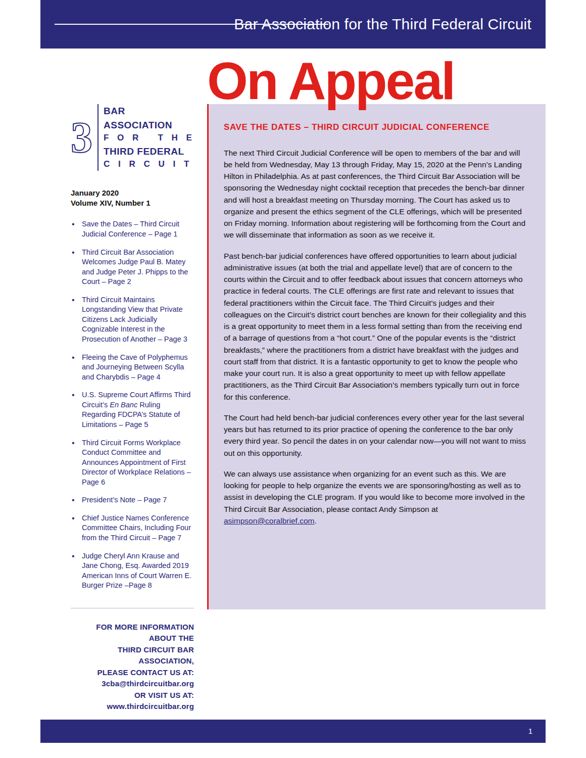Bar Association for the Third Federal Circuit
3
BAR ASSOCIATION
F O R T H E
THIRD FEDERAL
C I R C U I T
January 2020
Volume XIV, Number 1
Save the Dates – Third Circuit Judicial Conference – Page 1
Third Circuit Bar Association Welcomes Judge Paul B. Matey and Judge Peter J. Phipps to the Court – Page 2
Third Circuit Maintains Longstanding View that Private Citizens Lack Judicially Cognizable Interest in the Prosecution of Another – Page 3
Fleeing the Cave of Polyphemus and Journeying Between Scylla and Charybdis – Page 4
U.S. Supreme Court Affirms Third Circuit’s En Banc Ruling Regarding FDCPA’s Statute of Limitations – Page 5
Third Circuit Forms Workplace Conduct Committee and Announces Appointment of First Director of Workplace Relations – Page 6
President’s Note – Page 7
Chief Justice Names Conference Committee Chairs, Including Four from the Third Circuit – Page 7
Judge Cheryl Ann Krause and Jane Chong, Esq. Awarded 2019 American Inns of Court Warren E. Burger Prize –Page 8
FOR MORE INFORMATION ABOUT THE
THIRD CIRCUIT BAR ASSOCIATION,
PLEASE CONTACT US AT:
3cba@thirdcircuitbar.org
OR VISIT US AT:
www.thirdcircuitbar.org
On Appeal
SAVE THE DATES – THIRD CIRCUIT JUDICIAL CONFERENCE
The next Third Circuit Judicial Conference will be open to members of the bar and will be held from Wednesday, May 13 through Friday, May 15, 2020 at the Penn’s Landing Hilton in Philadelphia. As at past conferences, the Third Circuit Bar Association will be sponsoring the Wednesday night cocktail reception that precedes the bench-bar dinner and will host a breakfast meeting on Thursday morning. The Court has asked us to organize and present the ethics segment of the CLE offerings, which will be presented on Friday morning. Information about registering will be forthcoming from the Court and we will disseminate that information as soon as we receive it.
Past bench-bar judicial conferences have offered opportunities to learn about judicial administrative issues (at both the trial and appellate level) that are of concern to the courts within the Circuit and to offer feedback about issues that concern attorneys who practice in federal courts. The CLE offerings are first rate and relevant to issues that federal practitioners within the Circuit face. The Third Circuit’s judges and their colleagues on the Circuit’s district court benches are known for their collegiality and this is a great opportunity to meet them in a less formal setting than from the receiving end of a barrage of questions from a “hot court.” One of the popular events is the “district breakfasts,” where the practitioners from a district have breakfast with the judges and court staff from that district. It is a fantastic opportunity to get to know the people who make your court run. It is also a great opportunity to meet up with fellow appellate practitioners, as the Third Circuit Bar Association’s members typically turn out in force for this conference.
The Court had held bench-bar judicial conferences every other year for the last several years but has returned to its prior practice of opening the conference to the bar only every third year. So pencil the dates in on your calendar now—you will not want to miss out on this opportunity.
We can always use assistance when organizing for an event such as this. We are looking for people to help organize the events we are sponsoring/hosting as well as to assist in developing the CLE program. If you would like to become more involved in the Third Circuit Bar Association, please contact Andy Simpson at asimpson@coralbrief.com.
1